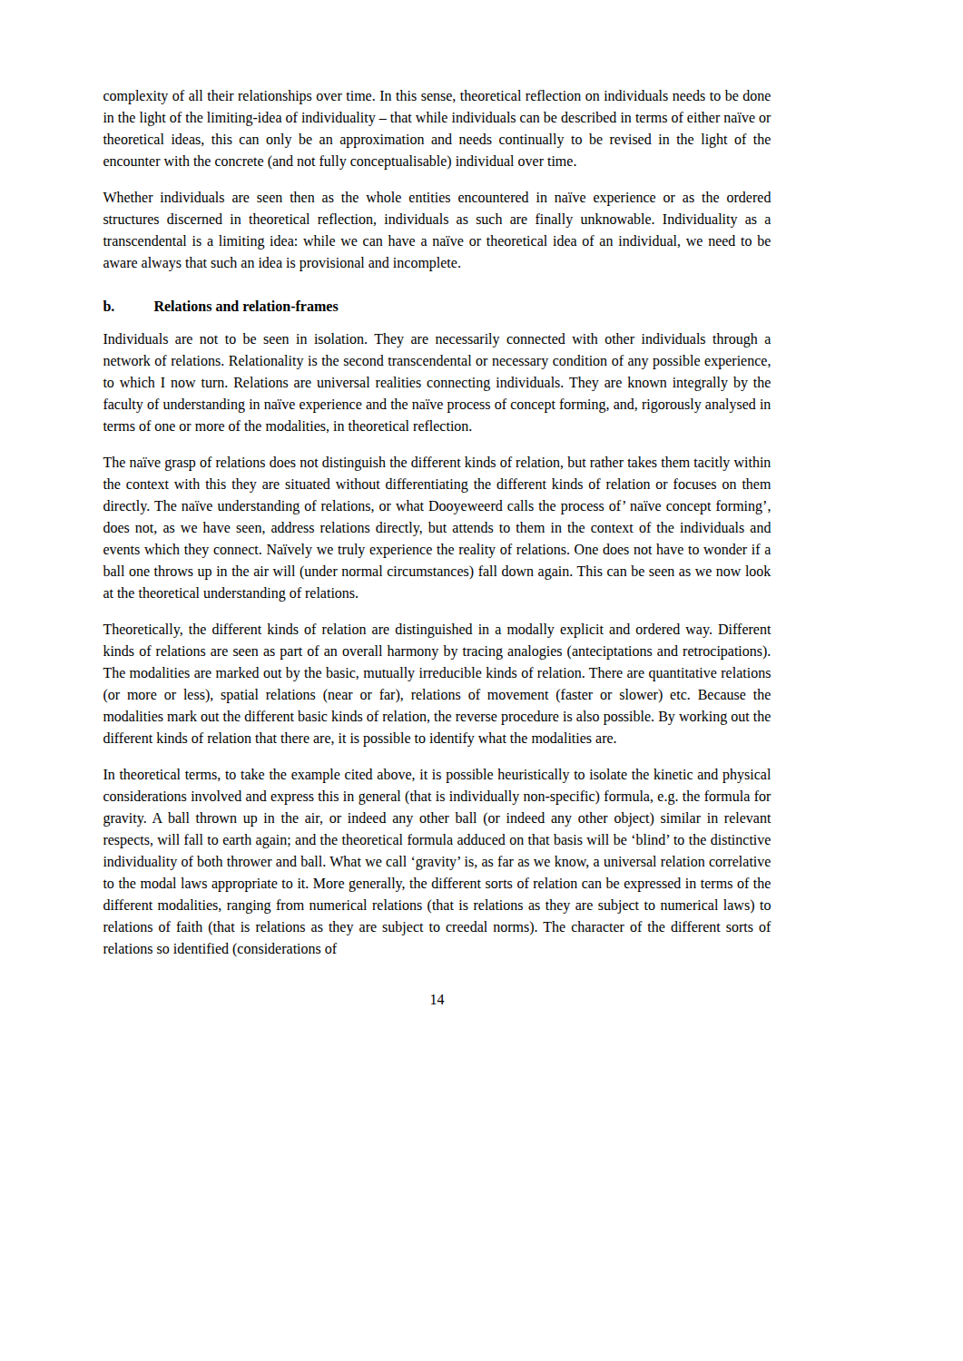complexity of all their relationships over time. In this sense, theoretical reflection on individuals needs to be done in the light of the limiting-idea of individuality – that while individuals can be described in terms of either naïve or theoretical ideas, this can only be an approximation and needs continually to be revised in the light of the encounter with the concrete (and not fully conceptualisable) individual over time.
Whether individuals are seen then as the whole entities encountered in naïve experience or as the ordered structures discerned in theoretical reflection, individuals as such are finally unknowable. Individuality as a transcendental is a limiting idea: while we can have a naïve or theoretical idea of an individual, we need to be aware always that such an idea is provisional and incomplete.
b. Relations and relation-frames
Individuals are not to be seen in isolation. They are necessarily connected with other individuals through a network of relations. Relationality is the second transcendental or necessary condition of any possible experience, to which I now turn. Relations are universal realities connecting individuals. They are known integrally by the faculty of understanding in naïve experience and the naïve process of concept forming, and, rigorously analysed in terms of one or more of the modalities, in theoretical reflection.
The naïve grasp of relations does not distinguish the different kinds of relation, but rather takes them tacitly within the context with this they are situated without differentiating the different kinds of relation or focuses on them directly. The naïve understanding of relations, or what Dooyeweerd calls the process of’ naïve concept forming’, does not, as we have seen, address relations directly, but attends to them in the context of the individuals and events which they connect. Naïvely we truly experience the reality of relations. One does not have to wonder if a ball one throws up in the air will (under normal circumstances) fall down again. This can be seen as we now look at the theoretical understanding of relations.
Theoretically, the different kinds of relation are distinguished in a modally explicit and ordered way. Different kinds of relations are seen as part of an overall harmony by tracing analogies (anteciptations and retrocipations). The modalities are marked out by the basic, mutually irreducible kinds of relation. There are quantitative relations (or more or less), spatial relations (near or far), relations of movement (faster or slower) etc. Because the modalities mark out the different basic kinds of relation, the reverse procedure is also possible. By working out the different kinds of relation that there are, it is possible to identify what the modalities are.
In theoretical terms, to take the example cited above, it is possible heuristically to isolate the kinetic and physical considerations involved and express this in general (that is individually non-specific) formula, e.g. the formula for gravity. A ball thrown up in the air, or indeed any other ball (or indeed any other object) similar in relevant respects, will fall to earth again; and the theoretical formula adduced on that basis will be ‘blind’ to the distinctive individuality of both thrower and ball. What we call ‘gravity’ is, as far as we know, a universal relation correlative to the modal laws appropriate to it. More generally, the different sorts of relation can be expressed in terms of the different modalities, ranging from numerical relations (that is relations as they are subject to numerical laws) to relations of faith (that is relations as they are subject to creedal norms). The character of the different sorts of relations so identified (considerations of
14